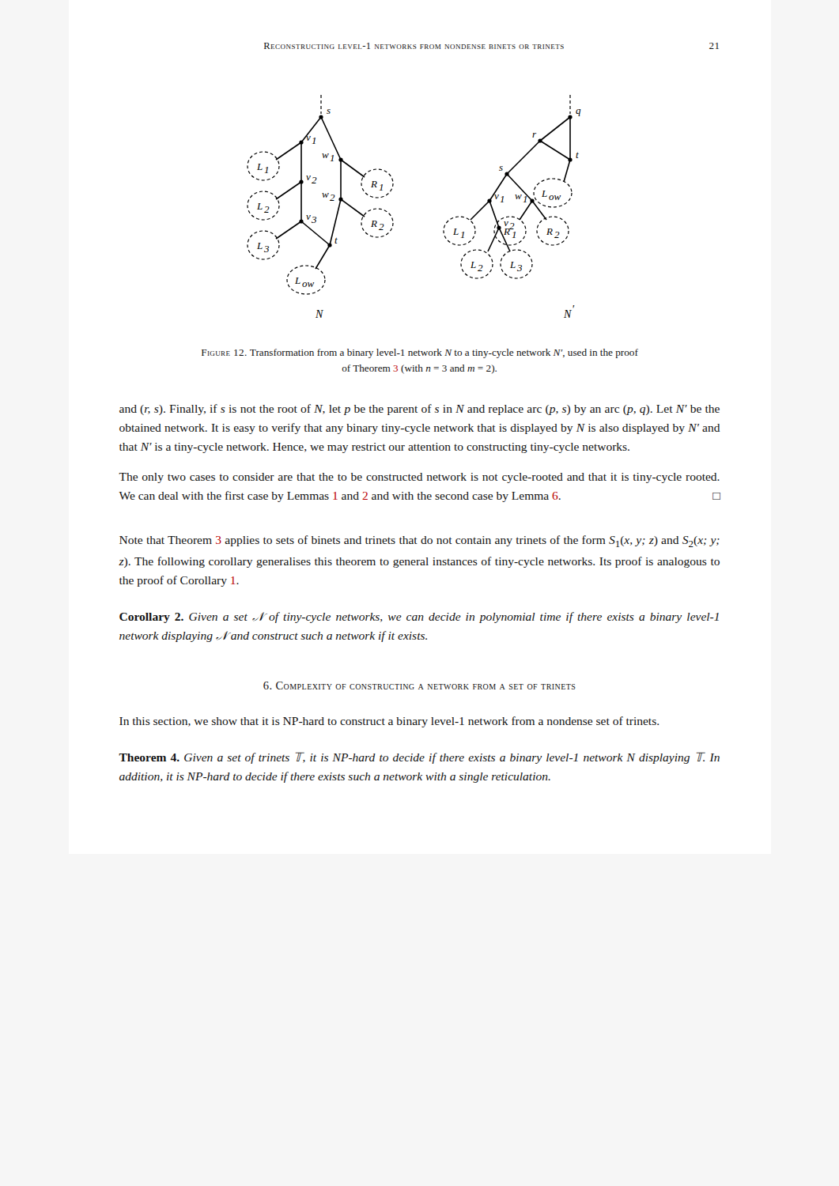Reconstructing level-1 networks from nondense binets or trinets
21
s v1 w1 v2 v3 t w2 L1 L2 L3 R1 R2 Low N q r t s v1 w1 v2 Low L1 R1 R2 L2 L3 N′
Figure 12. Transformation from a binary level-1 network N to a tiny-cycle network N′, used in the proof of Theorem 3 (with n = 3 and m = 2).
and (r, s). Finally, if s is not the root of N, let p be the parent of s in N and replace arc (p, s) by an arc (p, q). Let N′ be the obtained network. It is easy to verify that any binary tiny-cycle network that is displayed by N is also displayed by N′ and that N′ is a tiny-cycle network. Hence, we may restrict our attention to constructing tiny-cycle networks.
The only two cases to consider are that the to be constructed network is not cycle-rooted and that it is tiny-cycle rooted. We can deal with the first case by Lemmas 1 and 2 and with the second case by Lemma 6. □
Note that Theorem 3 applies to sets of binets and trinets that do not contain any trinets of the form S1(x, y; z) and S2(x; y; z). The following corollary generalises this theorem to general instances of tiny-cycle networks. Its proof is analogous to the proof of Corollary 1.
Corollary 2. Given a set 𝒩 of tiny-cycle networks, we can decide in polynomial time if there exists a binary level-1 network displaying 𝒩 and construct such a network if it exists.
6. Complexity of constructing a network from a set of trinets
In this section, we show that it is NP-hard to construct a binary level-1 network from a nondense set of trinets.
Theorem 4. Given a set of trinets 𝕋, it is NP-hard to decide if there exists a binary level-1 network N displaying 𝕋. In addition, it is NP-hard to decide if there exists such a network with a single reticulation.